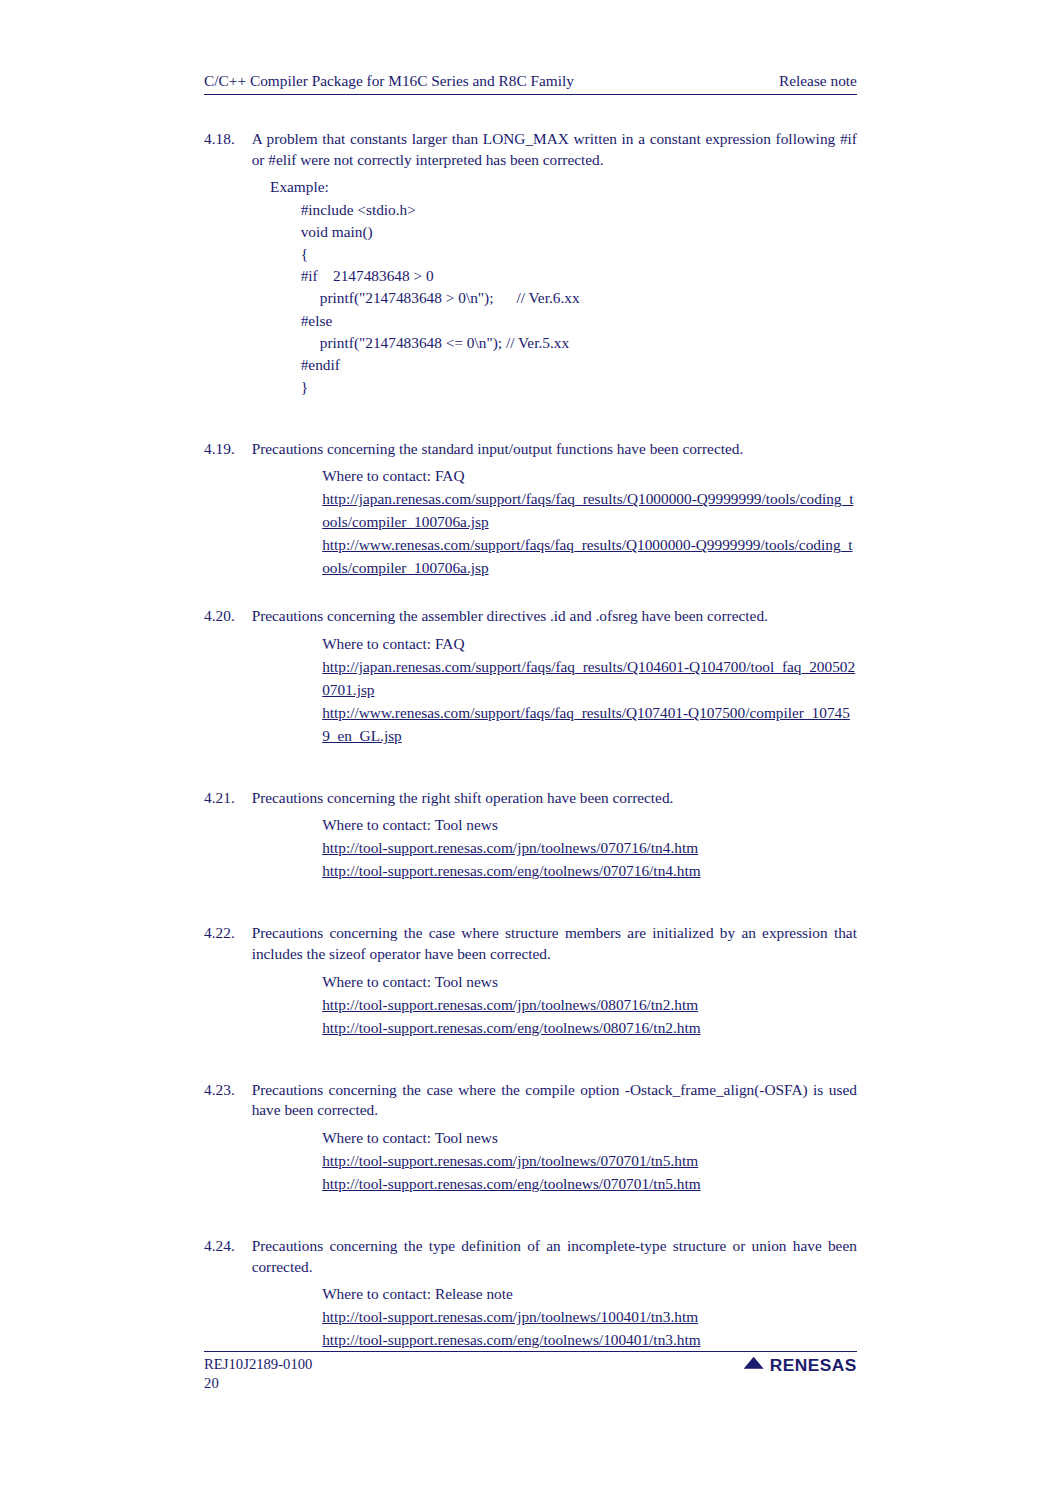C/C++ Compiler Package for M16C Series and R8C Family
Release note
4.18.
A problem that constants larger than LONG_MAX written in a constant expression following #if or #elif were not correctly interpreted has been corrected.
Example:
#include <stdio.h>
void main()
{
#if 2147483648 > 0
printf("2147483648 > 0\n"); // Ver.6.xx
#else
printf("2147483648 <= 0\n"); // Ver.5.xx
#endif
}
4.19.
Precautions concerning the standard input/output functions have been corrected.
Where to contact: FAQ
http://japan.renesas.com/support/faqs/faq_results/Q1000000-Q9999999/tools/coding_tools/compiler_100706a.jsp
http://www.renesas.com/support/faqs/faq_results/Q1000000-Q9999999/tools/coding_tools/compiler_100706a.jsp
4.20.
Precautions concerning the assembler directives .id and .ofsreg have been corrected.
Where to contact: FAQ
http://japan.renesas.com/support/faqs/faq_results/Q104601-Q104700/tool_faq_2005020701.jsp
http://www.renesas.com/support/faqs/faq_results/Q107401-Q107500/compiler_107459_en_GL.jsp
4.21.
Precautions concerning the right shift operation have been corrected.
Where to contact: Tool news
http://tool-support.renesas.com/jpn/toolnews/070716/tn4.htm
http://tool-support.renesas.com/eng/toolnews/070716/tn4.htm
4.22.
Precautions concerning the case where structure members are initialized by an expression that includes the sizeof operator have been corrected.
Where to contact: Tool news
http://tool-support.renesas.com/jpn/toolnews/080716/tn2.htm
http://tool-support.renesas.com/eng/toolnews/080716/tn2.htm
4.23.
Precautions concerning the case where the compile option -Ostack_frame_align(-OSFA) is used have been corrected.
Where to contact: Tool news
http://tool-support.renesas.com/jpn/toolnews/070701/tn5.htm
http://tool-support.renesas.com/eng/toolnews/070701/tn5.htm
4.24.
Precautions concerning the type definition of an incomplete-type structure or union have been corrected.
Where to contact: Release note
http://tool-support.renesas.com/jpn/toolnews/100401/tn3.htm
http://tool-support.renesas.com/eng/toolnews/100401/tn3.htm
REJ10J2189-0100
20
RENESAS